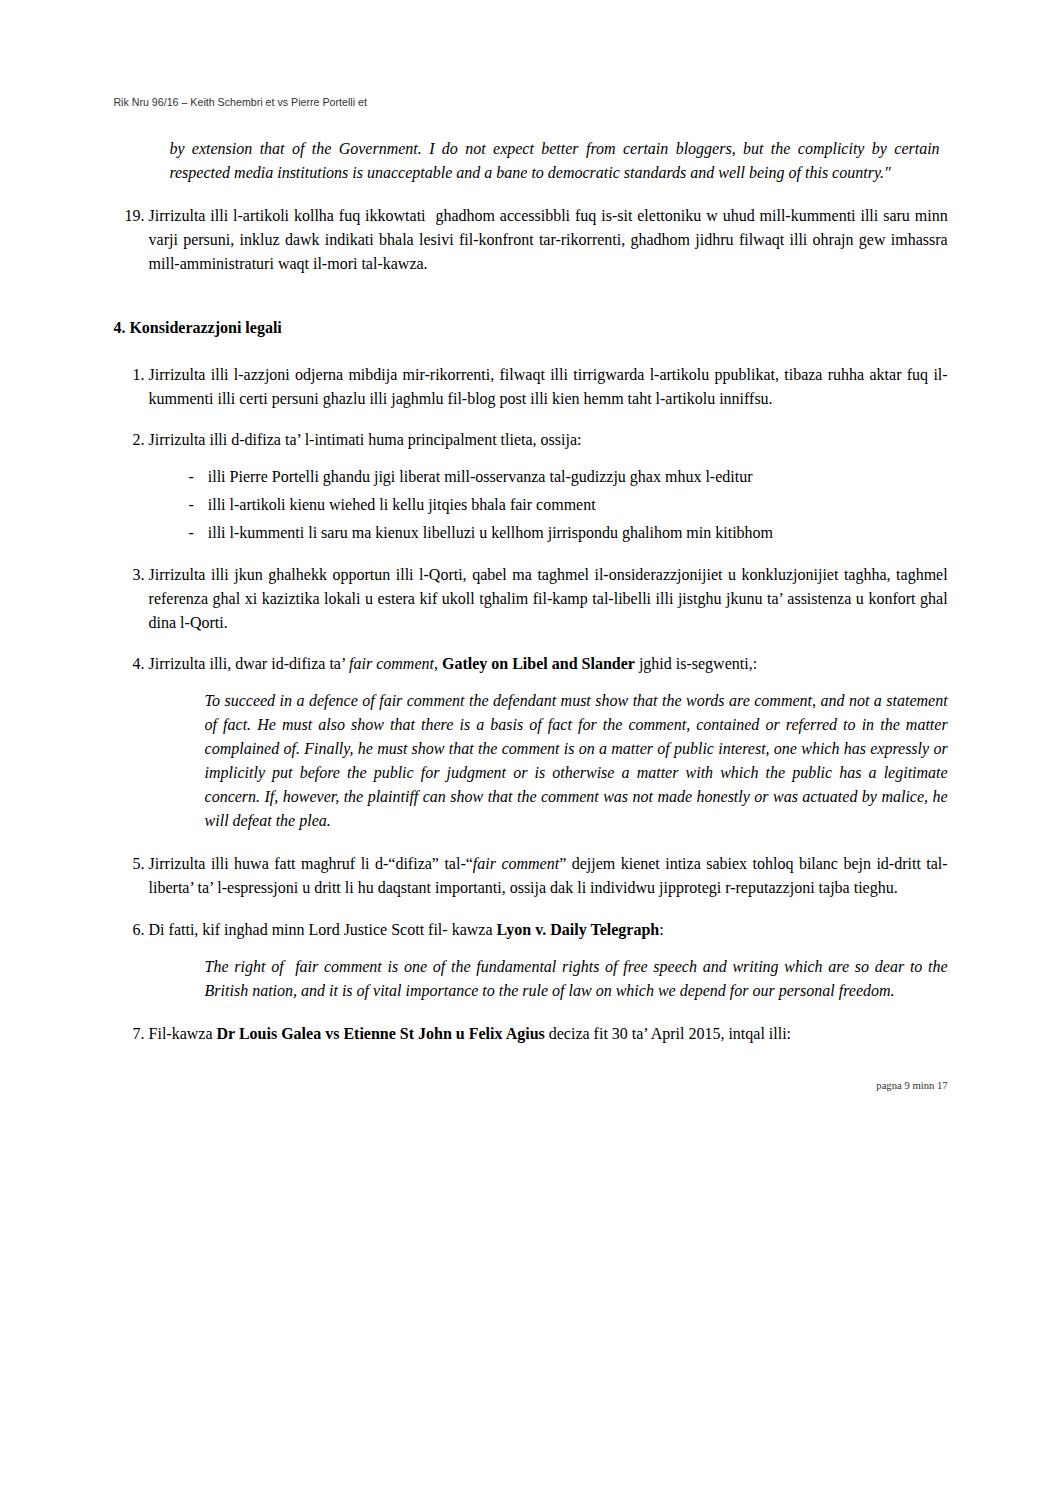Rik Nru 96/16 – Keith Schembri et vs Pierre Portelli et
by extension that of the Government. I do not expect better from certain bloggers, but the complicity by certain respected media institutions is unacceptable and a bane to democratic standards and well being of this country."
Jirrizulta illi l-artikoli kollha fuq ikkowtati ghadhom accessibbli fuq is-sit elettoniku w uhud mill-kummenti illi saru minn varji persuni, inkluz dawk indikati bhala lesivi fil-konfront tar-rikorrenti, ghadhom jidhru filwaqt illi ohrajn gew imhassra mill-amministraturi waqt il-mori tal-kawza.
4. Konsiderazzjoni legali
Jirrizulta illi l-azzjoni odjerna mibdija mir-rikorrenti, filwaqt illi tirrigwarda l-artikolu ppublikat, tibaza ruhha aktar fuq il-kummenti illi certi persuni ghazlu illi jaghmlu fil-blog post illi kien hemm taht l-artikolu inniffsu.
Jirrizulta illi d-difiza ta’ l-intimati huma principalment tlieta, ossija:
illi Pierre Portelli ghandu jigi liberat mill-osservanza tal-gudizzju ghax mhux l-editur
illi l-artikoli kienu wiehed li kellu jitqies bhala fair comment
illi l-kummenti li saru ma kienux libelluzi u kellhom jirrispondu ghalihom min kitibhom
Jirrizulta illi jkun ghalhekk opportun illi l-Qorti, qabel ma taghmel il-onsiderazzjonijiet u konkluzjonijiet taghha, taghmel referenza ghal xi kaziztika lokali u estera kif ukoll tghalim fil-kamp tal-libelli illi jistghu jkunu ta’ assistenza u konfort ghal dina l-Qorti.
Jirrizulta illi, dwar id-difiza ta’ fair comment, Gatley on Libel and Slander jghid is-segwenti,:
To succeed in a defence of fair comment the defendant must show that the words are comment, and not a statement of fact. He must also show that there is a basis of fact for the comment, contained or referred to in the matter complained of. Finally, he must show that the comment is on a matter of public interest, one which has expressly or implicitly put before the public for judgment or is otherwise a matter with which the public has a legitimate concern. If, however, the plaintiff can show that the comment was not made honestly or was actuated by malice, he will defeat the plea.
Jirrizulta illi huwa fatt maghruf li d-“difiza” tal-“fair comment” dejjem kienet intiza sabiex tohloq bilanc bejn id-dritt tal-liberta’ ta’ l-espressjoni u dritt li hu daqstant importanti, ossija dak li individwu jipprotegi r-reputazzjoni tajba tieghu.
Di fatti, kif inghad minn Lord Justice Scott fil- kawza Lyon v. Daily Telegraph:
The right of fair comment is one of the fundamental rights of free speech and writing which are so dear to the British nation, and it is of vital importance to the rule of law on which we depend for our personal freedom.
Fil-kawza Dr Louis Galea vs Etienne St John u Felix Agius deciza fit 30 ta’ April 2015, intqal illi:
pagna 9 minn 17